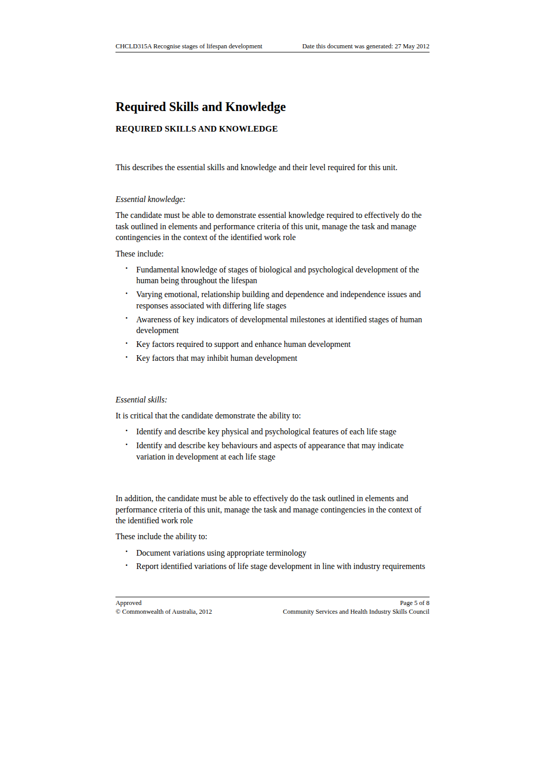CHCLD315A Recognise stages of lifespan development
Date this document was generated: 27 May 2012
Required Skills and Knowledge
REQUIRED SKILLS AND KNOWLEDGE
This describes the essential skills and knowledge and their level required for this unit.
Essential knowledge:
The candidate must be able to demonstrate essential knowledge required to effectively do the task outlined in elements and performance criteria of this unit, manage the task and manage contingencies in the context of the identified work role
These include:
Fundamental knowledge of stages of biological and psychological development of the human being throughout the lifespan
Varying emotional, relationship building and dependence and independence issues and responses associated with differing life stages
Awareness of key indicators of developmental milestones at identified stages of human development
Key factors required to support and enhance human development
Key factors that may inhibit human development
Essential skills:
It is critical that the candidate demonstrate the ability to:
Identify and describe key physical and psychological features of each life stage
Identify and describe key behaviours and aspects of appearance that may indicate variation in development at each life stage
In addition, the candidate must be able to effectively do the task outlined in elements and performance criteria of this unit, manage the task and manage contingencies in the context of the identified work role
These include the ability to:
Document variations using appropriate terminology
Report identified variations of life stage development in line with industry requirements
Approved
Page 5 of 8
© Commonwealth of Australia, 2012
Community Services and Health Industry Skills Council